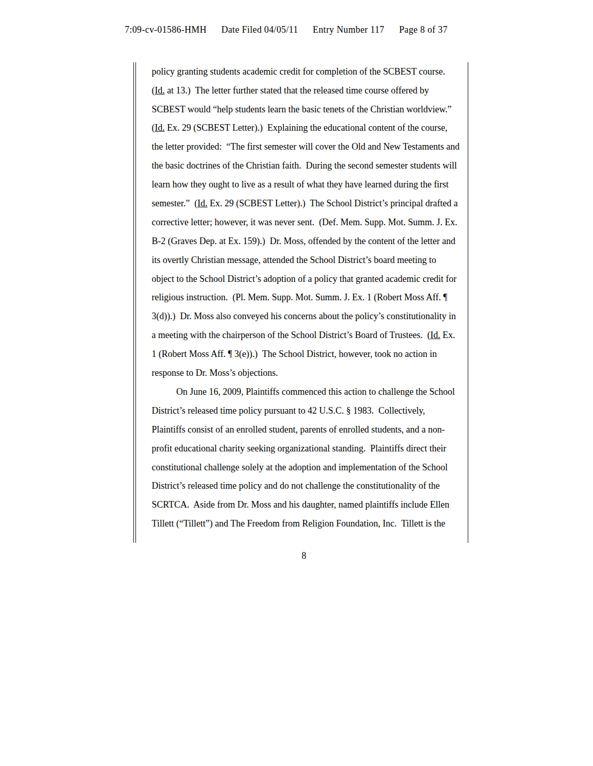7:09-cv-01586-HMH Date Filed 04/05/11 Entry Number 117 Page 8 of 37
policy granting students academic credit for completion of the SCBEST course. (Id. at 13.) The letter further stated that the released time course offered by SCBEST would “help students learn the basic tenets of the Christian worldview.” (Id. Ex. 29 (SCBEST Letter).) Explaining the educational content of the course, the letter provided: “The first semester will cover the Old and New Testaments and the basic doctrines of the Christian faith. During the second semester students will learn how they ought to live as a result of what they have learned during the first semester.” (Id. Ex. 29 (SCBEST Letter).) The School District’s principal drafted a corrective letter; however, it was never sent. (Def. Mem. Supp. Mot. Summ. J. Ex. B-2 (Graves Dep. at Ex. 159).) Dr. Moss, offended by the content of the letter and its overtly Christian message, attended the School District’s board meeting to object to the School District’s adoption of a policy that granted academic credit for religious instruction. (Pl. Mem. Supp. Mot. Summ. J. Ex. 1 (Robert Moss Aff. ¶ 3(d)).) Dr. Moss also conveyed his concerns about the policy’s constitutionality in a meeting with the chairperson of the School District’s Board of Trustees. (Id. Ex. 1 (Robert Moss Aff. ¶ 3(e)).) The School District, however, took no action in response to Dr. Moss’s objections.
On June 16, 2009, Plaintiffs commenced this action to challenge the School District’s released time policy pursuant to 42 U.S.C. § 1983. Collectively, Plaintiffs consist of an enrolled student, parents of enrolled students, and a non-profit educational charity seeking organizational standing. Plaintiffs direct their constitutional challenge solely at the adoption and implementation of the School District’s released time policy and do not challenge the constitutionality of the SCRTCA. Aside from Dr. Moss and his daughter, named plaintiffs include Ellen Tillett (“Tillett”) and The Freedom from Religion Foundation, Inc. Tillett is the
8